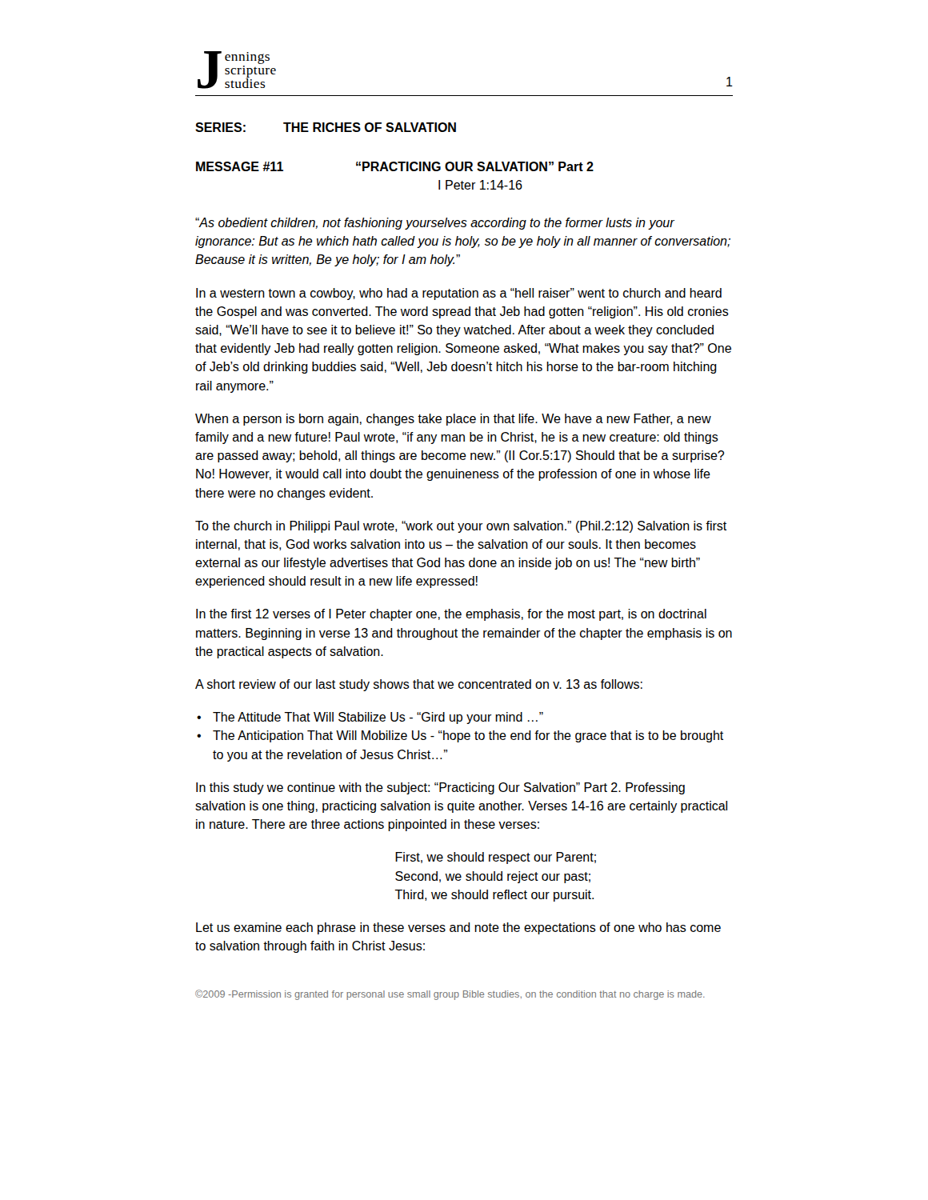J
ennings scripture studies
1
SERIES: THE RICHES OF SALVATION
MESSAGE #11“PRACTICING OUR SALVATION” Part 2
I Peter 1:14-16
“As obedient children, not fashioning yourselves according to the former lusts in your ignorance: But as he which hath called you is holy, so be ye holy in all manner of conversation; Because it is written, Be ye holy; for I am holy.”
In a western town a cowboy, who had a reputation as a “hell raiser” went to church and heard the Gospel and was converted. The word spread that Jeb had gotten “religion”. His old cronies said, “We’ll have to see it to believe it!” So they watched. After about a week they concluded that evidently Jeb had really gotten religion. Someone asked, “What makes you say that?” One of Jeb’s old drinking buddies said, “Well, Jeb doesn’t hitch his horse to the bar-room hitching rail anymore.”
When a person is born again, changes take place in that life. We have a new Father, a new family and a new future! Paul wrote, “if any man be in Christ, he is a new creature: old things are passed away; behold, all things are become new.” (II Cor.5:17) Should that be a surprise? No! However, it would call into doubt the genuineness of the profession of one in whose life there were no changes evident.
To the church in Philippi Paul wrote, “work out your own salvation.” (Phil.2:12) Salvation is first internal, that is, God works salvation into us – the salvation of our souls. It then becomes external as our lifestyle advertises that God has done an inside job on us! The “new birth” experienced should result in a new life expressed!
In the first 12 verses of I Peter chapter one, the emphasis, for the most part, is on doctrinal matters. Beginning in verse 13 and throughout the remainder of the chapter the emphasis is on the practical aspects of salvation.
A short review of our last study shows that we concentrated on v. 13 as follows:
The Attitude That Will Stabilize Us - “Gird up your mind …”
The Anticipation That Will Mobilize Us - “hope to the end for the grace that is to be brought to you at the revelation of Jesus Christ…”
In this study we continue with the subject: “Practicing Our Salvation” Part 2. Professing salvation is one thing, practicing salvation is quite another. Verses 14-16 are certainly practical in nature. There are three actions pinpointed in these verses:
First, we should respect our Parent;
Second, we should reject our past;
Third, we should reflect our pursuit.
Let us examine each phrase in these verses and note the expectations of one who has come to salvation through faith in Christ Jesus:
©2009 -Permission is granted for personal use small group Bible studies, on the condition that no charge is made.